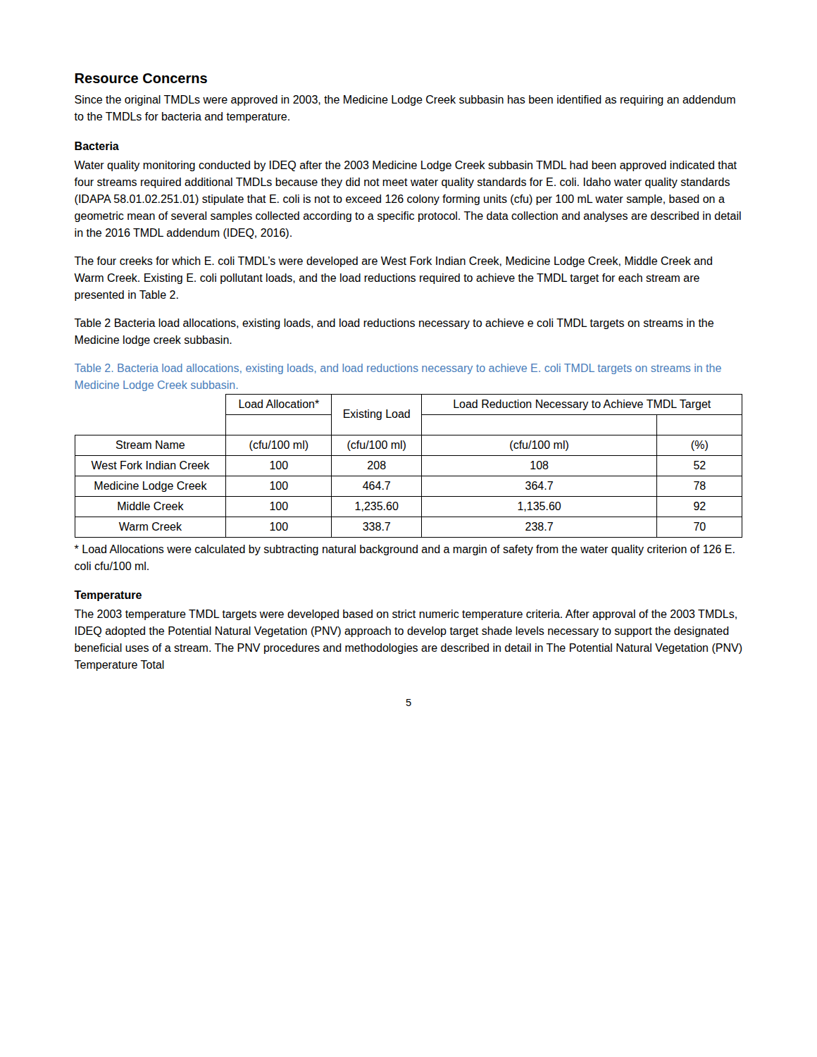Resource Concerns
Since the original TMDLs were approved in 2003, the Medicine Lodge Creek subbasin has been identified as requiring an addendum to the TMDLs for bacteria and temperature.
Bacteria
Water quality monitoring conducted by IDEQ after the 2003 Medicine Lodge Creek subbasin TMDL had been approved indicated that four streams required additional TMDLs because they did not meet water quality standards for E. coli. Idaho water quality standards (IDAPA 58.01.02.251.01) stipulate that E. coli is not to exceed 126 colony forming units (cfu) per 100 mL water sample, based on a geometric mean of several samples collected according to a specific protocol. The data collection and analyses are described in detail in the 2016 TMDL addendum (IDEQ, 2016).
The four creeks for which E. coli TMDL’s were developed are West Fork Indian Creek, Medicine Lodge Creek, Middle Creek and Warm Creek. Existing E. coli pollutant loads, and the load reductions required to achieve the TMDL target for each stream are presented in Table 2.
Table 2 Bacteria load allocations, existing loads, and load reductions necessary to achieve e coli TMDL targets on streams in the Medicine lodge creek subbasin.
Table 2. Bacteria load allocations, existing loads, and load reductions necessary to achieve E. coli TMDL targets on streams in the Medicine Lodge Creek subbasin.
| | Load Allocation* | Existing Load | Load Reduction Necessary to Achieve TMDL Target |
| Stream Name | (cfu/100 ml) | (cfu/100 ml) | (cfu/100 ml) | (%) |
| West Fork Indian Creek | 100 | 208 | 108 | 52 |
| Medicine Lodge Creek | 100 | 464.7 | 364.7 | 78 |
| Middle Creek | 100 | 1,235.60 | 1,135.60 | 92 |
| Warm Creek | 100 | 338.7 | 238.7 | 70 |
* Load Allocations were calculated by subtracting natural background and a margin of safety from the water quality criterion of 126 E. coli cfu/100 ml.
Temperature
The 2003 temperature TMDL targets were developed based on strict numeric temperature criteria. After approval of the 2003 TMDLs, IDEQ adopted the Potential Natural Vegetation (PNV) approach to develop target shade levels necessary to support the designated beneficial uses of a stream. The PNV procedures and methodologies are described in detail in The Potential Natural Vegetation (PNV) Temperature Total
5